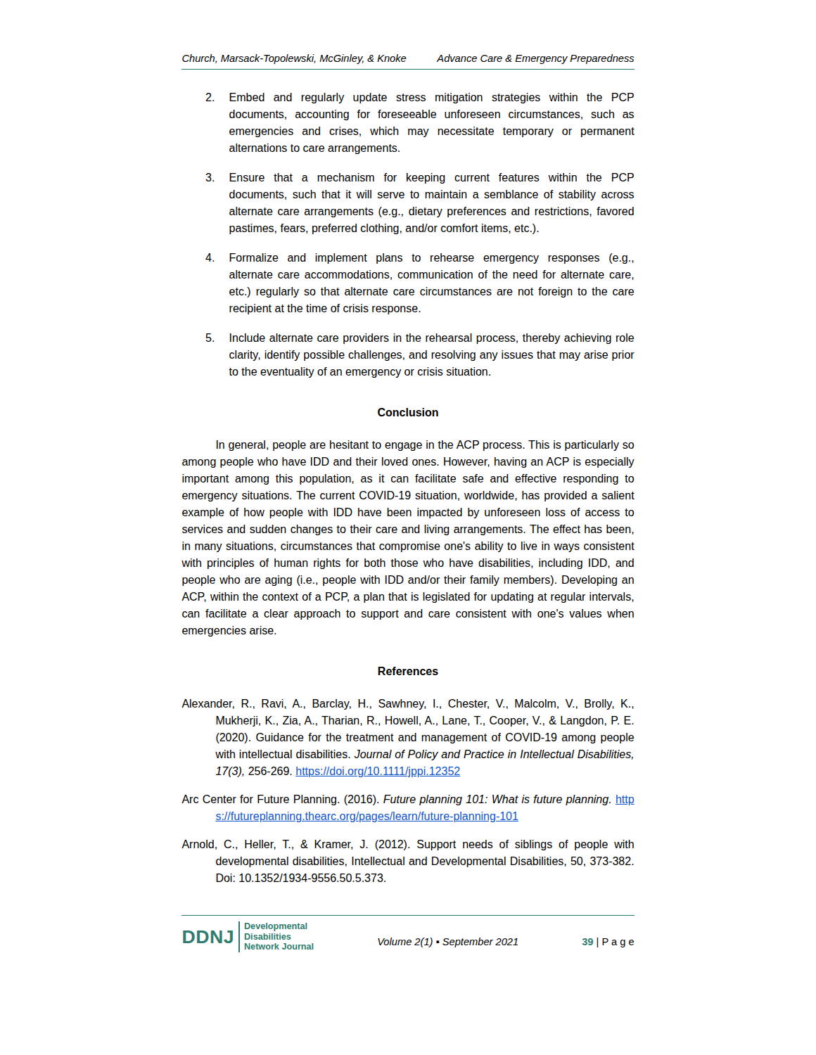Church, Marsack-Topolewski, McGinley, & Knoke
Advance Care & Emergency Preparedness
Embed and regularly update stress mitigation strategies within the PCP documents, accounting for foreseeable unforeseen circumstances, such as emergencies and crises, which may necessitate temporary or permanent alternations to care arrangements.
Ensure that a mechanism for keeping current features within the PCP documents, such that it will serve to maintain a semblance of stability across alternate care arrangements (e.g., dietary preferences and restrictions, favored pastimes, fears, preferred clothing, and/or comfort items, etc.).
Formalize and implement plans to rehearse emergency responses (e.g., alternate care accommodations, communication of the need for alternate care, etc.) regularly so that alternate care circumstances are not foreign to the care recipient at the time of crisis response.
Include alternate care providers in the rehearsal process, thereby achieving role clarity, identify possible challenges, and resolving any issues that may arise prior to the eventuality of an emergency or crisis situation.
Conclusion
In general, people are hesitant to engage in the ACP process. This is particularly so among people who have IDD and their loved ones. However, having an ACP is especially important among this population, as it can facilitate safe and effective responding to emergency situations. The current COVID-19 situation, worldwide, has provided a salient example of how people with IDD have been impacted by unforeseen loss of access to services and sudden changes to their care and living arrangements. The effect has been, in many situations, circumstances that compromise one's ability to live in ways consistent with principles of human rights for both those who have disabilities, including IDD, and people who are aging (i.e., people with IDD and/or their family members). Developing an ACP, within the context of a PCP, a plan that is legislated for updating at regular intervals, can facilitate a clear approach to support and care consistent with one's values when emergencies arise.
References
Alexander, R., Ravi, A., Barclay, H., Sawhney, I., Chester, V., Malcolm, V., Brolly, K., Mukherji, K., Zia, A., Tharian, R., Howell, A., Lane, T., Cooper, V., & Langdon, P. E. (2020). Guidance for the treatment and management of COVID-19 among people with intellectual disabilities. Journal of Policy and Practice in Intellectual Disabilities, 17(3), 256-269. https://doi.org/10.1111/jppi.12352
Arc Center for Future Planning. (2016). Future planning 101: What is future planning. https://futureplanning.thearc.org/pages/learn/future-planning-101
Arnold, C., Heller, T., & Kramer, J. (2012). Support needs of siblings of people with developmental disabilities, Intellectual and Developmental Disabilities, 50, 373-382. Doi: 10.1352/1934-9556.50.5.373.
DDNJ
Developmental Disabilities Network Journal
Volume 2(1) ▪ September 2021
39 | P a g e